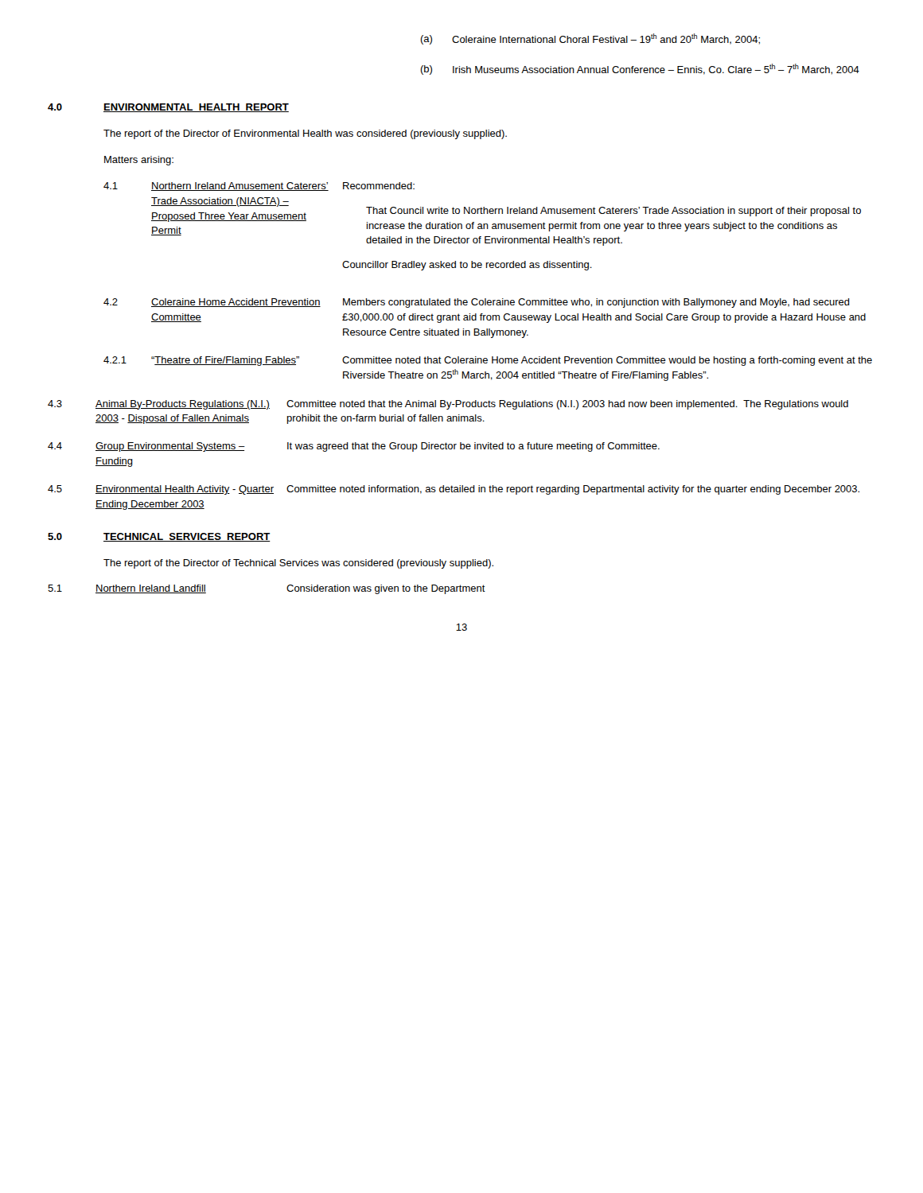(a)
Coleraine International Choral Festival – 19th and 20th March, 2004;
(b)
Irish Museums Association Annual Conference – Ennis, Co. Clare – 5th – 7th March, 2004
4.0
ENVIRONMENTAL HEALTH REPORT
The report of the Director of Environmental Health was considered (previously supplied).
Matters arising:
4.1
Northern Ireland Amusement Caterers’ Trade Association (NIACTA) – Proposed Three Year Amusement Permit
Recommended:
That Council write to Northern Ireland Amusement Caterers’ Trade Association in support of their proposal to increase the duration of an amusement permit from one year to three years subject to the conditions as detailed in the Director of Environmental Health’s report.
Councillor Bradley asked to be recorded as dissenting.
4.2
Coleraine Home Accident Prevention Committee
Members congratulated the Coleraine Committee who, in conjunction with Ballymoney and Moyle, had secured £30,000.00 of direct grant aid from Causeway Local Health and Social Care Group to provide a Hazard House and Resource Centre situated in Ballymoney.
4.2.1
“Theatre of Fire/Flaming Fables”
Committee noted that Coleraine Home Accident Prevention Committee would be hosting a forth-coming event at the Riverside Theatre on 25th March, 2004 entitled “Theatre of Fire/Flaming Fables”.
4.3
Animal By-Products Regulations (N.I.) 2003 - Disposal of Fallen Animals
Committee noted that the Animal By-Products Regulations (N.I.) 2003 had now been implemented. The Regulations would prohibit the on-farm burial of fallen animals.
4.4
Group Environmental Systems – Funding
It was agreed that the Group Director be invited to a future meeting of Committee.
4.5
Environmental Health Activity - Quarter Ending December 2003
Committee noted information, as detailed in the report regarding Departmental activity for the quarter ending December 2003.
5.0
TECHNICAL SERVICES REPORT
The report of the Director of Technical Services was considered (previously supplied).
5.1
Northern Ireland Landfill
Consideration was given to the Department
13